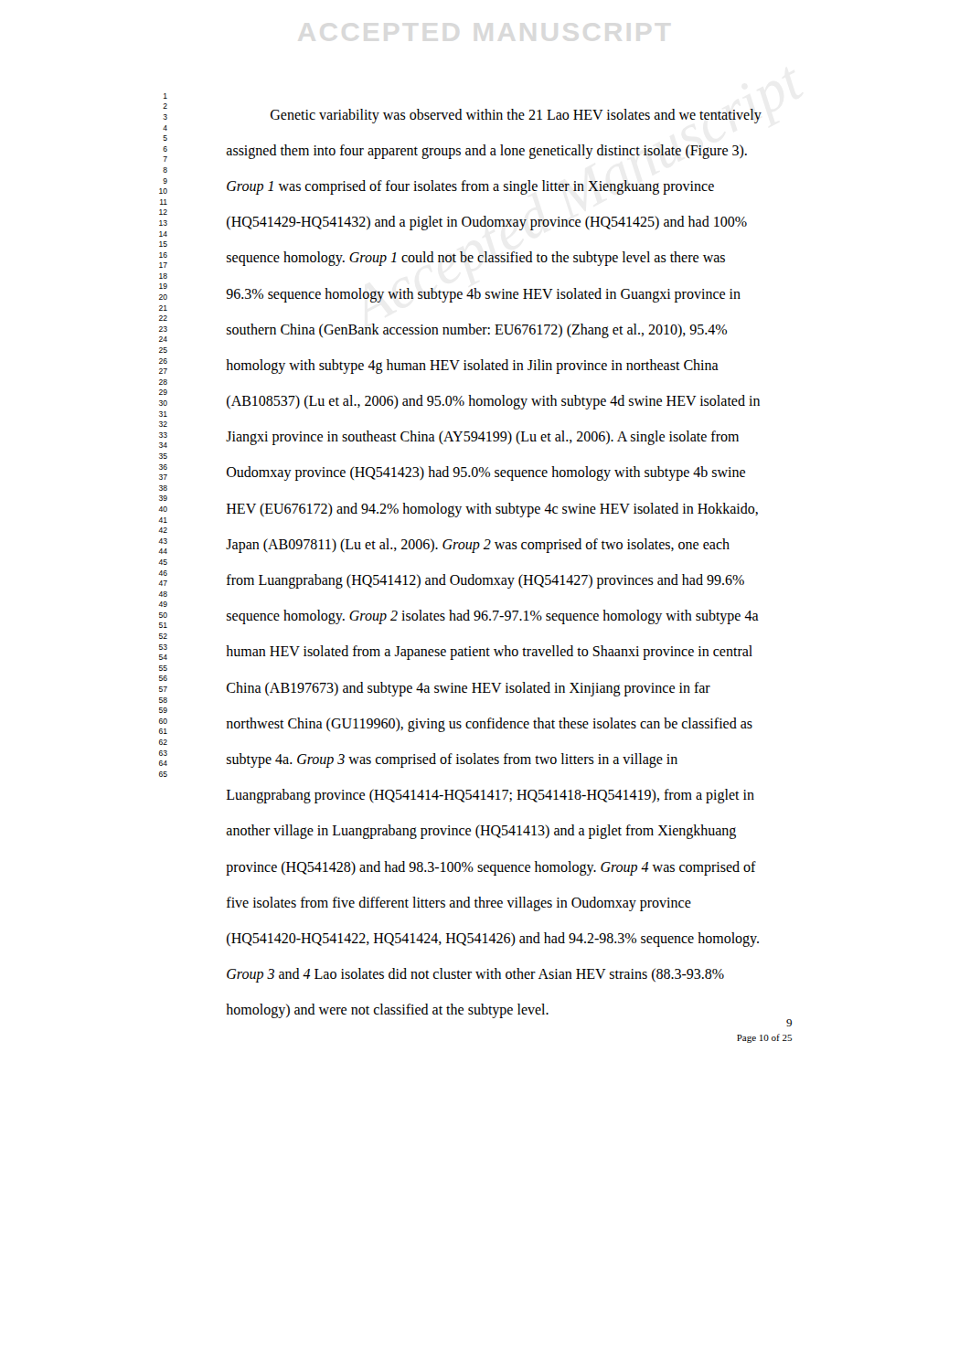ACCEPTED MANUSCRIPT
Accepted Manuscript
1
2
3
4
5
6
7
8
9
10
11
12
13
14
15
16
17
18
19
20
21
22
23
24
25
26
27
28
29
30
31
32
33
34
35
36
37
38
39
40
41
42
43
44
45
46
47
48
49
50
51
52
53
54
55
56
57
58
59
60
61
62
63
64
65
Genetic variability was observed within the 21 Lao HEV isolates and we tentatively assigned them into four apparent groups and a lone genetically distinct isolate (Figure 3). Group 1 was comprised of four isolates from a single litter in Xiengkuang province (HQ541429-HQ541432) and a piglet in Oudomxay province (HQ541425) and had 100% sequence homology. Group 1 could not be classified to the subtype level as there was 96.3% sequence homology with subtype 4b swine HEV isolated in Guangxi province in southern China (GenBank accession number: EU676172) (Zhang et al., 2010), 95.4% homology with subtype 4g human HEV isolated in Jilin province in northeast China (AB108537) (Lu et al., 2006) and 95.0% homology with subtype 4d swine HEV isolated in Jiangxi province in southeast China (AY594199) (Lu et al., 2006). A single isolate from Oudomxay province (HQ541423) had 95.0% sequence homology with subtype 4b swine HEV (EU676172) and 94.2% homology with subtype 4c swine HEV isolated in Hokkaido, Japan (AB097811) (Lu et al., 2006). Group 2 was comprised of two isolates, one each from Luangprabang (HQ541412) and Oudomxay (HQ541427) provinces and had 99.6% sequence homology. Group 2 isolates had 96.7-97.1% sequence homology with subtype 4a human HEV isolated from a Japanese patient who travelled to Shaanxi province in central China (AB197673) and subtype 4a swine HEV isolated in Xinjiang province in far northwest China (GU119960), giving us confidence that these isolates can be classified as subtype 4a. Group 3 was comprised of isolates from two litters in a village in Luangprabang province (HQ541414-HQ541417; HQ541418-HQ541419), from a piglet in another village in Luangprabang province (HQ541413) and a piglet from Xiengkhuang province (HQ541428) and had 98.3-100% sequence homology. Group 4 was comprised of five isolates from five different litters and three villages in Oudomxay province (HQ541420-HQ541422, HQ541424, HQ541426) and had 94.2-98.3% sequence homology. Group 3 and 4 Lao isolates did not cluster with other Asian HEV strains (88.3-93.8% homology) and were not classified at the subtype level.
9 Page 10 of 25